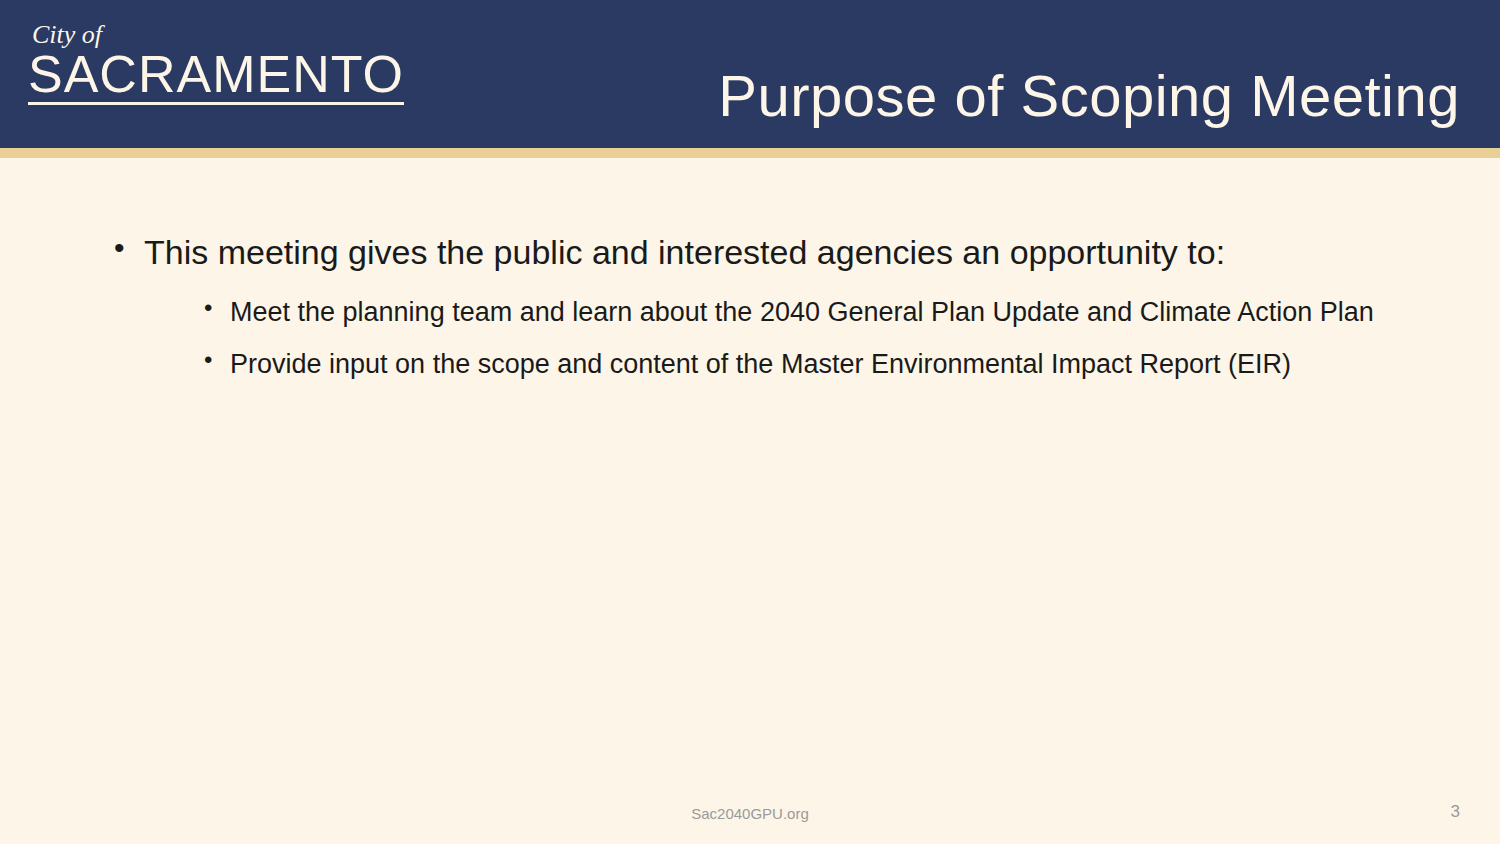City of SACRAMENTO
Purpose of Scoping Meeting
This meeting gives the public and interested agencies an opportunity to:
Meet the planning team and learn about the 2040 General Plan Update and Climate Action Plan
Provide input on the scope and content of the Master Environmental Impact Report (EIR)
Sac2040GPU.org
3